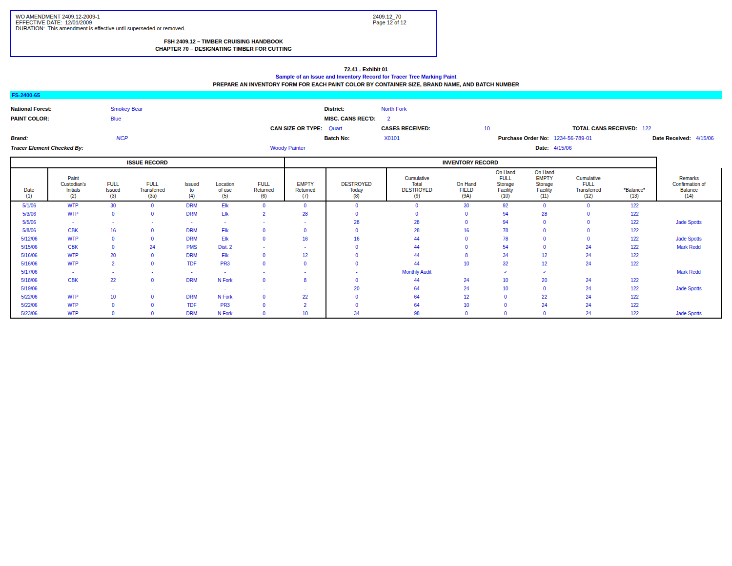WO AMENDMENT 2409.12-2009-1
2409.12_70
EFFECTIVE DATE: 12/01/2009
Page 12 of 12
DURATION: This amendment is effective until superseded or removed.
FSH 2409.12 – TIMBER CRUISING HANDBOOK
CHAPTER 70 – DESIGNATING TIMBER FOR CUTTING
72.41 - Exhibit 01
Sample of an Issue and Inventory Record for Tracer Tree Marking Paint
PREPARE AN INVENTORY FORM FOR EACH PAINT COLOR BY CONTAINER SIZE, BRAND NAME, AND BATCH NUMBER
FS-2400-65
| National Forest: | Smokey Bear | | District: | North Fork | |
| PAINT COLOR: | Blue | | MISC. CANS REC'D: | 2 | |
| | | CAN SIZE OR TYPE: | Quart | CASES RECEIVED: | 10 | TOTAL CANS RECEIVED: | 122 | |
| Brand: | NCP | | Batch No: | X0101 | Purchase Order No: | 1234-56-789-01 | Date Received: | 4/15/06 |
| Tracer Element Checked By: | Woody Painter | | | Date: | 4/15/06 | |
| ISSUE RECORD | INVENTORY RECORD |
| --- | --- |
| Date (1) | Paint Custodian's Initials (2) | FULL Issued (3) | FULL Transferred (3a) | Issued to (4) | Location of use (5) | FULL Returned (6) | EMPTY Returned (7) | DESTROYED Today (8) | Cumulative Total DESTROYED (9) | On Hand FIELD (9A) | On Hand FULL Storage Facility (10) | On Hand EMPTY Storage Facility (11) | Cumulative FULL Transferred (12) | *Balance* (13) | Remarks Confirmation of Balance (14) |
| 5/1/06 | WTP | 30 | 0 | DRM | Elk | 0 | 0 | 0 | 0 | 30 | 92 | 0 | 0 | 122 | |
| 5/3/06 | WTP | 0 | 0 | DRM | Elk | 2 | 28 | 0 | 0 | 0 | 94 | 28 | 0 | 122 | |
| 5/5/06 | - | - | - | - | - | - | - | 28 | 28 | 0 | 94 | 0 | 0 | 122 | Jade Spotts |
| 5/8/06 | CBK | 16 | 0 | DRM | Elk | 0 | 0 | 0 | 28 | 16 | 78 | 0 | 0 | 122 | |
| 5/12/06 | WTP | 0 | 0 | DRM | Elk | 0 | 16 | 16 | 44 | 0 | 78 | 0 | 0 | 122 | Jade Spotts |
| 5/15/06 | CBK | 0 | 24 | PMS | Dist. 2 | - | - | 0 | 44 | 0 | 54 | 0 | 24 | 122 | Mark Redd |
| 5/16/06 | WTP | 20 | 0 | DRM | Elk | 0 | 12 | 0 | 44 | 8 | 34 | 12 | 24 | 122 | |
| 5/16/06 | WTP | 2 | 0 | TDF | PR3 | 0 | 0 | 0 | 44 | 10 | 32 | 12 | 24 | 122 | |
| 5/17/06 | - | - | - | - | - | - | - | - | Monthly Audit | | ✓ | ✓ | | | Mark Redd |
| 5/18/06 | CBK | 22 | 0 | DRM | N Fork | 0 | 8 | 0 | 44 | 24 | 10 | 20 | 24 | 122 | |
| 5/19/06 | - | - | - | - | - | - | - | 20 | 64 | 24 | 10 | 0 | 24 | 122 | Jade Spotts |
| 5/22/06 | WTP | 10 | 0 | DRM | N Fork | 0 | 22 | 0 | 64 | 12 | 0 | 22 | 24 | 122 | |
| 5/22/06 | WTP | 0 | 0 | TDF | PR3 | 0 | 2 | 0 | 64 | 10 | 0 | 24 | 24 | 122 | |
| 5/23/06 | WTP | 0 | 0 | DRM | N Fork | 0 | 10 | 34 | 98 | 0 | 0 | 0 | 24 | 122 | Jade Spotts |